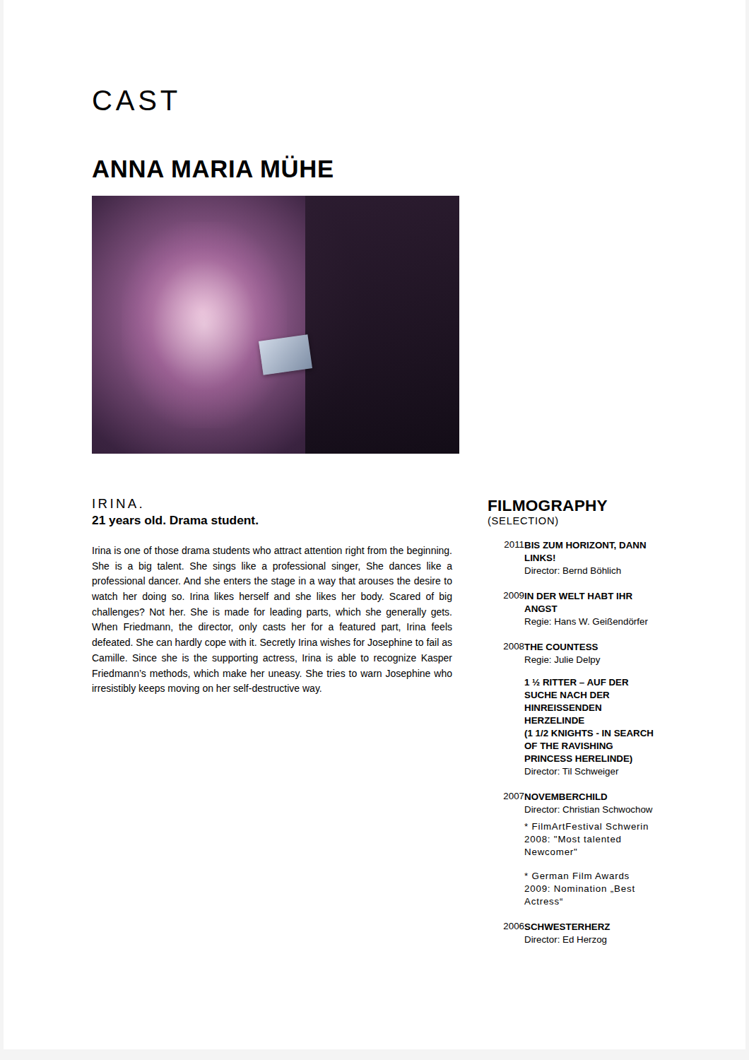CAST
ANNA MARIA MÜHE
IRINA.
21 years old. Drama student.
Irina is one of those drama students who attract attention right from the beginning. She is a big talent. She sings like a professional singer, She dances like a professional dancer. And she enters the stage in a way that arouses the desire to watch her doing so. Irina likes herself and she likes her body. Scared of big challenges? Not her. She is made for leading parts, which she generally gets. When Friedmann, the director, only casts her for a featured part, Irina feels defeated. She can hardly cope with it. Secretly Irina wishes for Josephine to fail as Camille. Since she is the supporting actress, Irina is able to recognize Kasper Friedmann’s methods, which make her uneasy. She tries to warn Josephine who irresistibly keeps moving on her self-destructive way.
FILMOGRAPHY
(SELECTION)
| 2011 | BIS ZUM HORIZONT, DANN LINKS! Director: Bernd Böhlich |
| 2009 | IN DER WELT HABT IHR ANGST Regie: Hans W. Geißendörfer |
| 2008 | THE COUNTESS Regie: Julie Delpy 1 ½ RITTER – AUF DER SUCHE NACH DER HINREISSENDEN HERZELINDE (1 1/2 KNIGHTS - IN SEARCH OF THE RAVISHING PRINCESS HERELINDE) Director: Til Schweiger |
| 2007 | NOVEMBERCHILD Director: Christian Schwochow * FilmArtFestival Schwerin 2008: "Most talented Newcomer" * German Film Awards 2009: Nomination „Best Actress“ |
| 2006 | SCHWESTERHERZ Director: Ed Herzog |